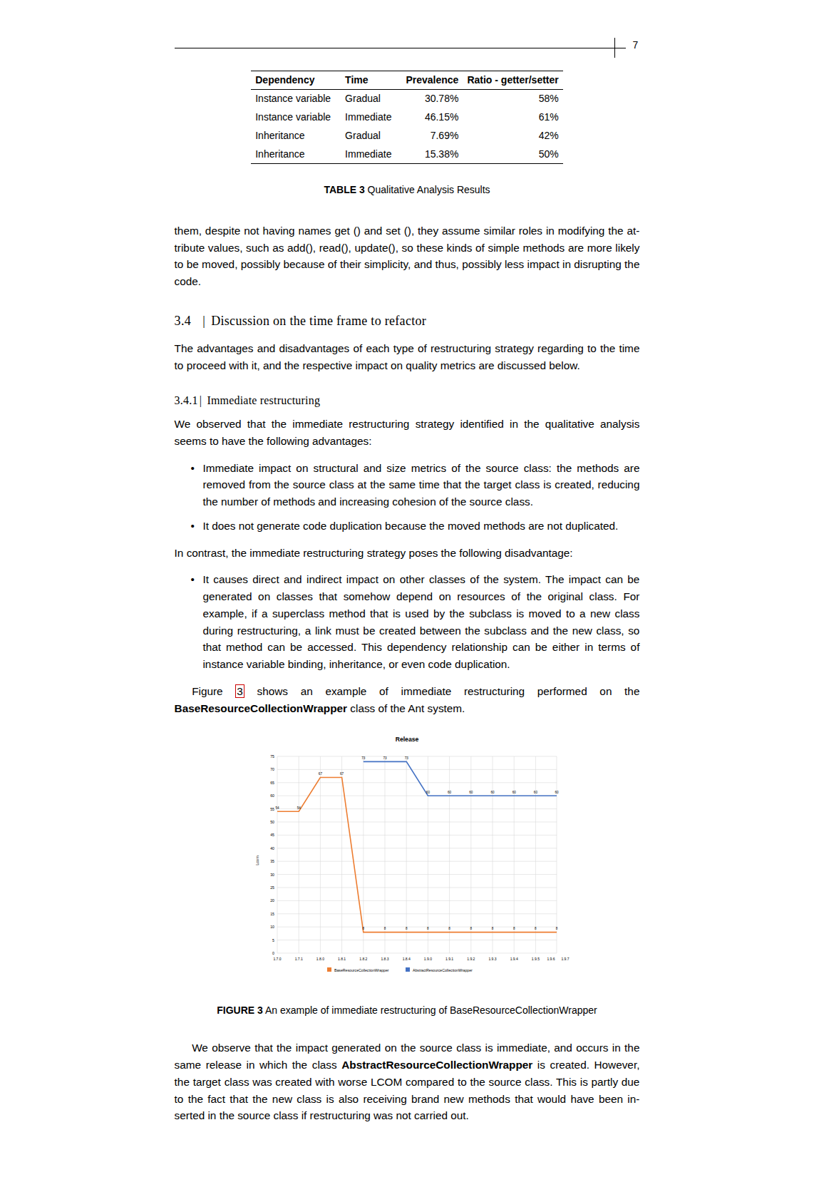7
| Dependency | Time | Prevalence | Ratio - getter/setter |
| --- | --- | --- | --- |
| Instance variable | Gradual | 30.78% | 58% |
| Instance variable | Immediate | 46.15% | 61% |
| Inheritance | Gradual | 7.69% | 42% |
| Inheritance | Immediate | 15.38% | 50% |
TABLE 3 Qualitative Analysis Results
them, despite not having names get () and set (), they assume similar roles in modifying the attribute values, such as add(), read(), update(), so these kinds of simple methods are more likely to be moved, possibly because of their simplicity, and thus, possibly less impact in disrupting the code.
3.4|Discussion on the time frame to refactor
The advantages and disadvantages of each type of restructuring strategy regarding to the time to proceed with it, and the respective impact on quality metrics are discussed below.
3.4.1|Immediate restructuring
We observed that the immediate restructuring strategy identified in the qualitative analysis seems to have the following advantages:
Immediate impact on structural and size metrics of the source class: the methods are removed from the source class at the same time that the target class is created, reducing the number of methods and increasing cohesion of the source class.
It does not generate code duplication because the moved methods are not duplicated.
In contrast, the immediate restructuring strategy poses the following disadvantage:
It causes direct and indirect impact on other classes of the system. The impact can be generated on classes that somehow depend on resources of the original class. For example, if a superclass method that is used by the subclass is moved to a new class during restructuring, a link must be created between the subclass and the new class, so that method can be accessed. This dependency relationship can be either in terms of instance variable binding, inheritance, or even code duplication.
Figure 3 shows an example of immediate restructuring performed on the BaseResourceCollectionWrapper class of the Ant system.
Release
0 5 10 15 20 25 30 35 40 45 50 55 60 65 70 75 Lcom 54 54 67 67 8 8 8 8 8 8 8 8 8 8 73 73 73 60 60 60 60 60 60 60 1.7.0 1.7.1 1.8.0 1.8.1 1.8.2 1.8.3 1.8.4 1.9.0 1.9.1 1.9.2 1.9.3 1.9.4 1.9.5 1.9.6 1.9.7 BaseResourceCollectionWrapper AbstractResourceCollectionWrapper
FIGURE 3 An example of immediate restructuring of BaseResourceCollectionWrapper
We observe that the impact generated on the source class is immediate, and occurs in the same release in which the class AbstractResourceCollectionWrapper is created. However, the target class was created with worse LCOM compared to the source class. This is partly due to the fact that the new class is also receiving brand new methods that would have been inserted in the source class if restructuring was not carried out.